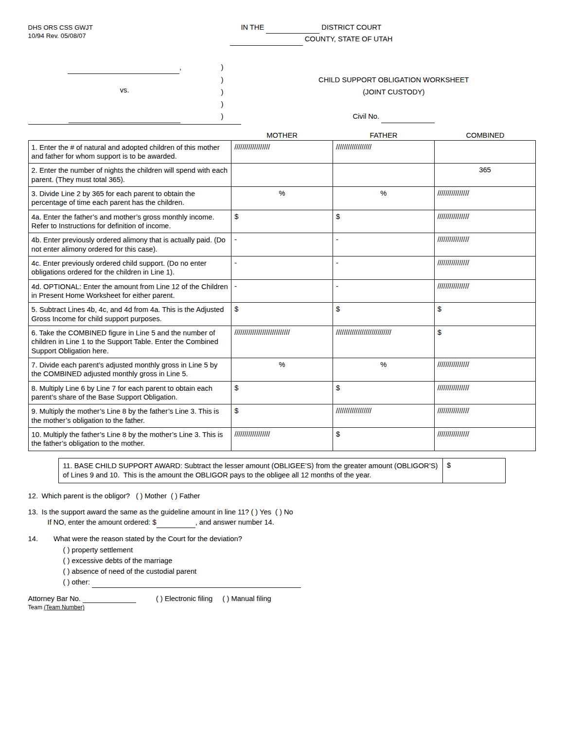DHS ORS CSS GWJT
10/94 Rev. 05/08/07
IN THE DISTRICT COURT
COUNTY, STATE OF UTAH
| , | ) | |
| | ) | CHILD SUPPORT OBLIGATION WORKSHEET |
| vs. | ) | (JOINT CUSTODY) |
| | ) | |
| | ) | Civil No. |
| | MOTHER | FATHER | COMBINED |
| 1. Enter the # of natural and adopted children of this mother and father for whom support is to be awarded. | ////////////////// | ////////////////// | |
| 2. Enter the number of nights the children will spend with each parent. (They must total 365). | | | 365 |
| 3. Divide Line 2 by 365 for each parent to obtain the percentage of time each parent has the children. | % | % | //////////////// |
| 4a. Enter the father’s and mother’s gross monthly income. Refer to Instructions for definition of income. | $ | $ | //////////////// |
| 4b. Enter previously ordered alimony that is actually paid. (Do not enter alimony ordered for this case). | - | - | //////////////// |
| 4c. Enter previously ordered child support. (Do no enter obligations ordered for the children in Line 1). | - | - | //////////////// |
| 4d. OPTIONAL: Enter the amount from Line 12 of the Children in Present Home Worksheet for either parent. | - | - | //////////////// |
| 5. Subtract Lines 4b, 4c, and 4d from 4a. This is the Adjusted Gross Income for child support purposes. | $ | $ | $ |
| 6. Take the COMBINED figure in Line 5 and the number of children in Line 1 to the Support Table. Enter the Combined Support Obligation here. | //////////////////////////// | //////////////////////////// | $ |
| 7. Divide each parent’s adjusted monthly gross in Line 5 by the COMBINED adjusted monthly gross in Line 5. | % | % | //////////////// |
| 8. Multiply Line 6 by Line 7 for each parent to obtain each parent’s share of the Base Support Obligation. | $ | $ | //////////////// |
| 9. Multiply the mother’s Line 8 by the father’s Line 3. This is the mother’s obligation to the father. | $ | ////////////////// | //////////////// |
| 10. Multiply the father’s Line 8 by the mother’s Line 3. This is the father’s obligation to the mother. | ////////////////// | $ | //////////////// |
| 11. BASE CHILD SUPPORT AWARD: Subtract the lesser amount (OBLIGEE’S) from the greater amount (OBLIGOR’S) of Lines 9 and 10. This is the amount the OBLIGOR pays to the obligee all 12 months of the year. | $ |
12. Which parent is the obligor? ( ) Mother ( ) Father
13. Is the support award the same as the guideline amount in line 11? ( ) Yes ( ) No
If NO, enter the amount ordered: $ , and answer number 14.
14. What were the reason stated by the Court for the deviation?
( ) property settlement
( ) excessive debts of the marriage
( ) absence of need of the custodial parent
( ) other:
Attorney Bar No. ( ) Electronic filing ( ) Manual filing
Team (Team Number)